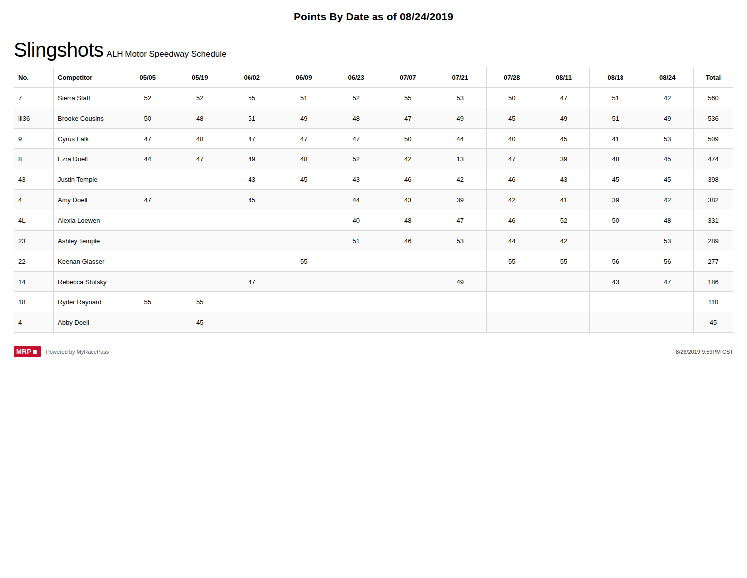Points By Date as of 08/24/2019
Slingshots ALH Motor Speedway Schedule
| No. | Competitor | 05/05 | 05/19 | 06/02 | 06/09 | 06/23 | 07/07 | 07/21 | 07/28 | 08/11 | 08/18 | 08/24 | Total |
| --- | --- | --- | --- | --- | --- | --- | --- | --- | --- | --- | --- | --- | --- |
| 7 | Sierra Staff | 52 | 52 | 55 | 51 | 52 | 55 | 53 | 50 | 47 | 51 | 42 | 560 |
| lil36 | Brooke Cousins | 50 | 48 | 51 | 49 | 48 | 47 | 49 | 45 | 49 | 51 | 49 | 536 |
| 9 | Cyrus Falk | 47 | 48 | 47 | 47 | 47 | 50 | 44 | 40 | 45 | 41 | 53 | 509 |
| 8 | Ezra Doell | 44 | 47 | 49 | 48 | 52 | 42 | 13 | 47 | 39 | 48 | 45 | 474 |
| 43 | Justin Temple | | | 43 | 45 | 43 | 46 | 42 | 46 | 43 | 45 | 45 | 398 |
| 4 | Amy Doell | 47 | | 45 | | 44 | 43 | 39 | 42 | 41 | 39 | 42 | 382 |
| 4L | Alexia Loewen | | | | | 40 | 48 | 47 | 46 | 52 | 50 | 48 | 331 |
| 23 | Ashley Temple | | | | | 51 | 46 | 53 | 44 | 42 | | 53 | 289 |
| 22 | Keenan Glasser | | | | 55 | | | | 55 | 55 | 56 | 56 | 277 |
| 14 | Rebecca Stutsky | | | 47 | | | | 49 | | | 43 | 47 | 186 |
| 18 | Ryder Raynard | 55 | 55 | | | | | | | | | | 110 |
| 4 | Abby Doell | | 45 | | | | | | | | | | 45 |
MRP Powered by MyRacePass
8/26/2019 9:59PM CST